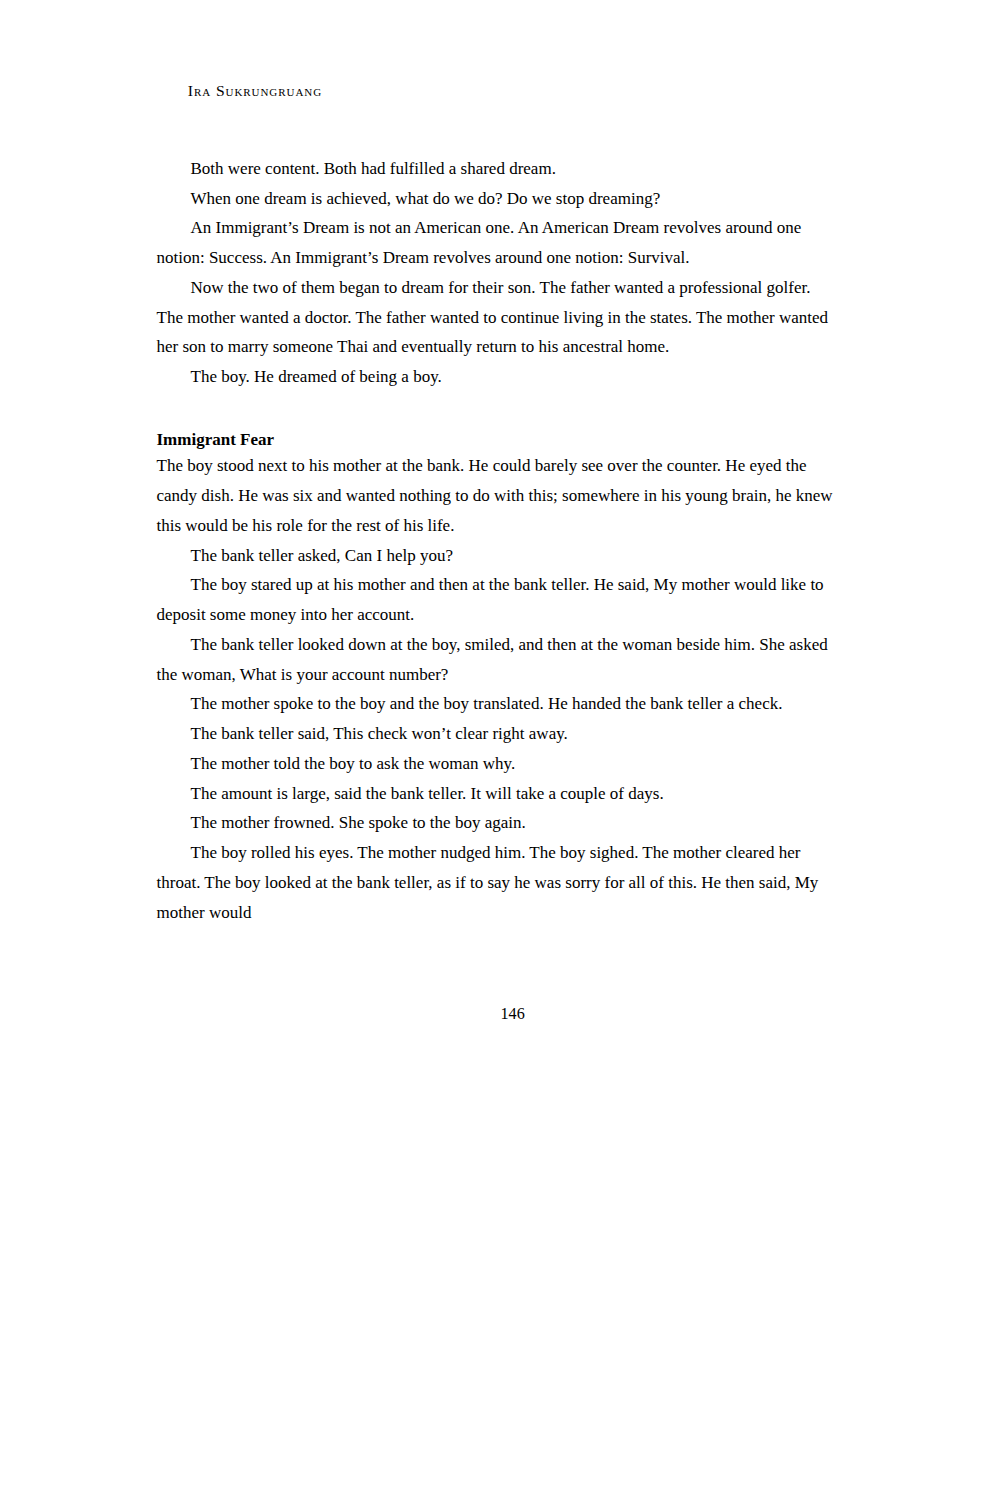Ira Sukrungruang
Both were content. Both had fulfilled a shared dream.
When one dream is achieved, what do we do? Do we stop dreaming?
An Immigrant’s Dream is not an American one. An American Dream revolves around one notion: Success. An Immigrant’s Dream revolves around one notion: Survival.
Now the two of them began to dream for their son. The father wanted a professional golfer. The mother wanted a doctor. The father wanted to continue living in the states. The mother wanted her son to marry someone Thai and eventually return to his ancestral home.
The boy. He dreamed of being a boy.
Immigrant Fear
The boy stood next to his mother at the bank. He could barely see over the counter. He eyed the candy dish. He was six and wanted nothing to do with this; somewhere in his young brain, he knew this would be his role for the rest of his life.
The bank teller asked, Can I help you?
The boy stared up at his mother and then at the bank teller. He said, My mother would like to deposit some money into her account.
The bank teller looked down at the boy, smiled, and then at the woman beside him. She asked the woman, What is your account number?
The mother spoke to the boy and the boy translated. He handed the bank teller a check.
The bank teller said, This check won’t clear right away.
The mother told the boy to ask the woman why.
The amount is large, said the bank teller. It will take a couple of days.
The mother frowned. She spoke to the boy again.
The boy rolled his eyes. The mother nudged him. The boy sighed. The mother cleared her throat. The boy looked at the bank teller, as if to say he was sorry for all of this. He then said, My mother would
146